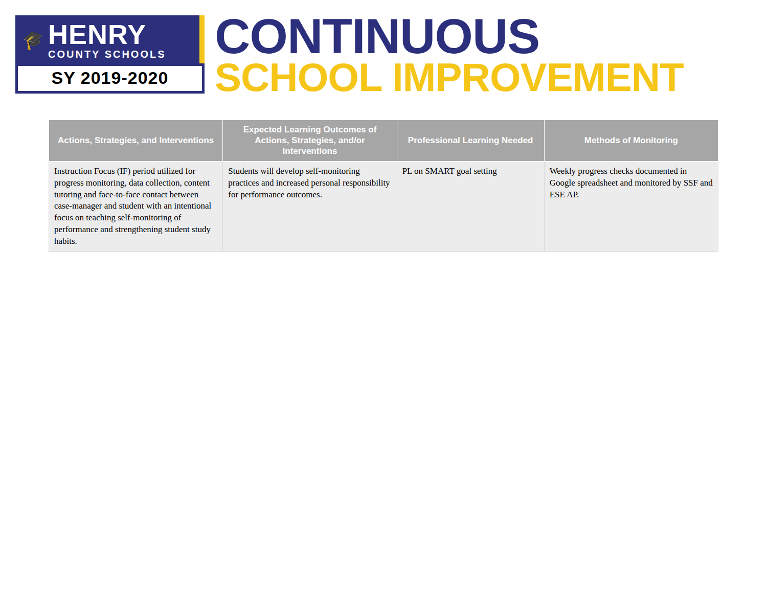🎓 HENRY COUNTY SCHOOLS
SY 2019-2020
CONTINUOUS SCHOOL IMPROVEMENT
| Actions, Strategies, and Interventions | Expected Learning Outcomes of Actions, Strategies, and/or Interventions | Professional Learning Needed | Methods of Monitoring |
| --- | --- | --- | --- |
| Instruction Focus (IF) period utilized for progress monitoring, data collection, content tutoring and face-to-face contact between case-manager and student with an intentional focus on teaching self-monitoring of performance and strengthening student study habits. | Students will develop self-monitoring practices and increased personal responsibility for performance outcomes. | PL on SMART goal setting | Weekly progress checks documented in Google spreadsheet and monitored by SSF and ESE AP. |